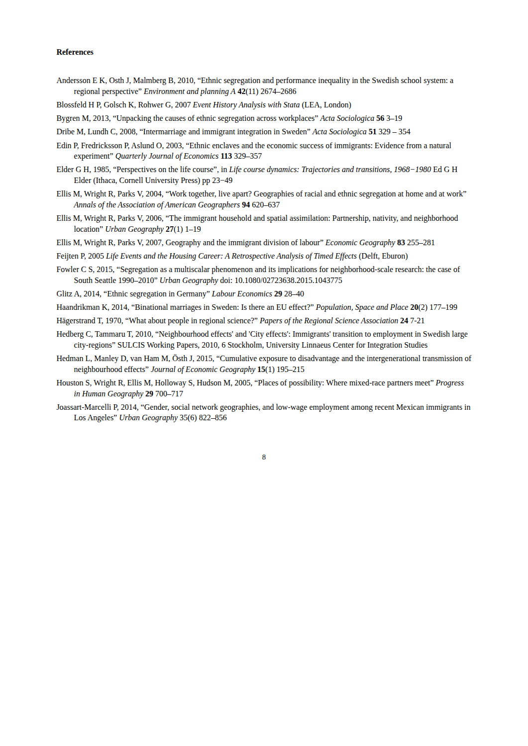References
Andersson E K, Osth J, Malmberg B, 2010, “Ethnic segregation and performance inequality in the Swedish school system: a regional perspective” Environment and planning A 42(11) 2674–2686
Blossfeld H P, Golsch K, Rohwer G, 2007 Event History Analysis with Stata (LEA, London)
Bygren M, 2013, “Unpacking the causes of ethnic segregation across workplaces” Acta Sociologica 56 3–19
Dribe M, Lundh C, 2008, “Intermarriage and immigrant integration in Sweden” Acta Sociologica 51 329 – 354
Edin P, Fredricksson P, Aslund O, 2003, “Ethnic enclaves and the economic success of immigrants: Evidence from a natural experiment” Quarterly Journal of Economics 113 329–357
Elder G H, 1985, “Perspectives on the life course”, in Life course dynamics: Trajectories and transitions, 1968−1980 Ed G H Elder (Ithaca, Cornell University Press) pp 23−49
Ellis M, Wright R, Parks V, 2004, “Work together, live apart? Geographies of racial and ethnic segregation at home and at work” Annals of the Association of American Geographers 94 620–637
Ellis M, Wright R, Parks V, 2006, “The immigrant household and spatial assimilation: Partnership, nativity, and neighborhood location” Urban Geography 27(1) 1–19
Ellis M, Wright R, Parks V, 2007, Geography and the immigrant division of labour” Economic Geography 83 255–281
Feijten P, 2005 Life Events and the Housing Career: A Retrospective Analysis of Timed Effects (Delft, Eburon)
Fowler C S, 2015, “Segregation as a multiscalar phenomenon and its implications for neighborhood-scale research: the case of South Seattle 1990–2010” Urban Geography doi: 10.1080/02723638.2015.1043775
Glitz A, 2014, “Ethnic segregation in Germany” Labour Economics 29 28–40
Haandrikman K, 2014, “Binational marriages in Sweden: Is there an EU effect?” Population, Space and Place 20(2) 177–199
Hägerstrand T, 1970, “What about people in regional science?” Papers of the Regional Science Association 24 7-21
Hedberg C, Tammaru T, 2010, “Neighbourhood effects' and 'City effects': Immigrants' transition to employment in Swedish large city-regions” SULCIS Working Papers, 2010, 6 Stockholm, University Linnaeus Center for Integration Studies
Hedman L, Manley D, van Ham M, Östh J, 2015, “Cumulative exposure to disadvantage and the intergenerational transmission of neighbourhood effects” Journal of Economic Geography 15(1) 195–215
Houston S, Wright R, Ellis M, Holloway S, Hudson M, 2005, “Places of possibility: Where mixed-race partners meet” Progress in Human Geography 29 700–717
Joassart-Marcelli P, 2014, “Gender, social network geographies, and low-wage employment among recent Mexican immigrants in Los Angeles” Urban Geography 35(6) 822–856
8